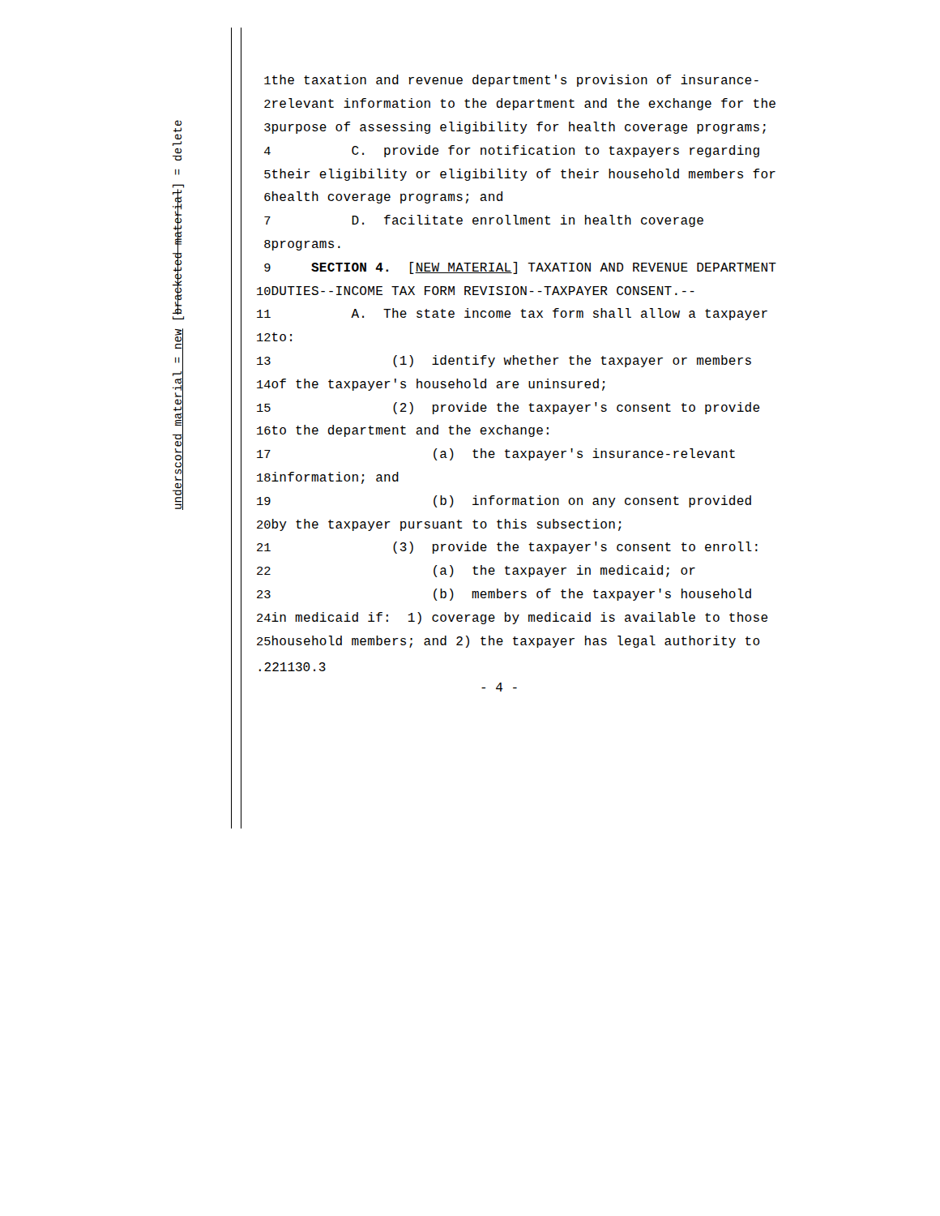underscored material = new [bracketed material] = delete
| 1 | the taxation and revenue department's provision of insurance- |
| 2 | relevant information to the department and the exchange for the |
| 3 | purpose of assessing eligibility for health coverage programs; |
| 4 | C. provide for notification to taxpayers regarding |
| 5 | their eligibility or eligibility of their household members for |
| 6 | health coverage programs; and |
| 7 | D. facilitate enrollment in health coverage |
| 8 | programs. |
| 9 | SECTION 4. [ NEW MATERIAL ] TAXATION AND REVENUE DEPARTMENT |
| 10 | DUTIES--INCOME TAX FORM REVISION--TAXPAYER CONSENT.-- |
| 11 | A. The state income tax form shall allow a taxpayer |
| 12 | to: |
| 13 | (1) identify whether the taxpayer or members |
| 14 | of the taxpayer's household are uninsured; |
| 15 | (2) provide the taxpayer's consent to provide |
| 16 | to the department and the exchange: |
| 17 | (a) the taxpayer's insurance-relevant |
| 18 | information; and |
| 19 | (b) information on any consent provided |
| 20 | by the taxpayer pursuant to this subsection; |
| 21 | (3) provide the taxpayer's consent to enroll: |
| 22 | (a) the taxpayer in medicaid; or |
| 23 | (b) members of the taxpayer's household |
| 24 | in medicaid if: 1) coverage by medicaid is available to those |
| 25 | household members; and 2) the taxpayer has legal authority to |
.221130.3
- 4 -